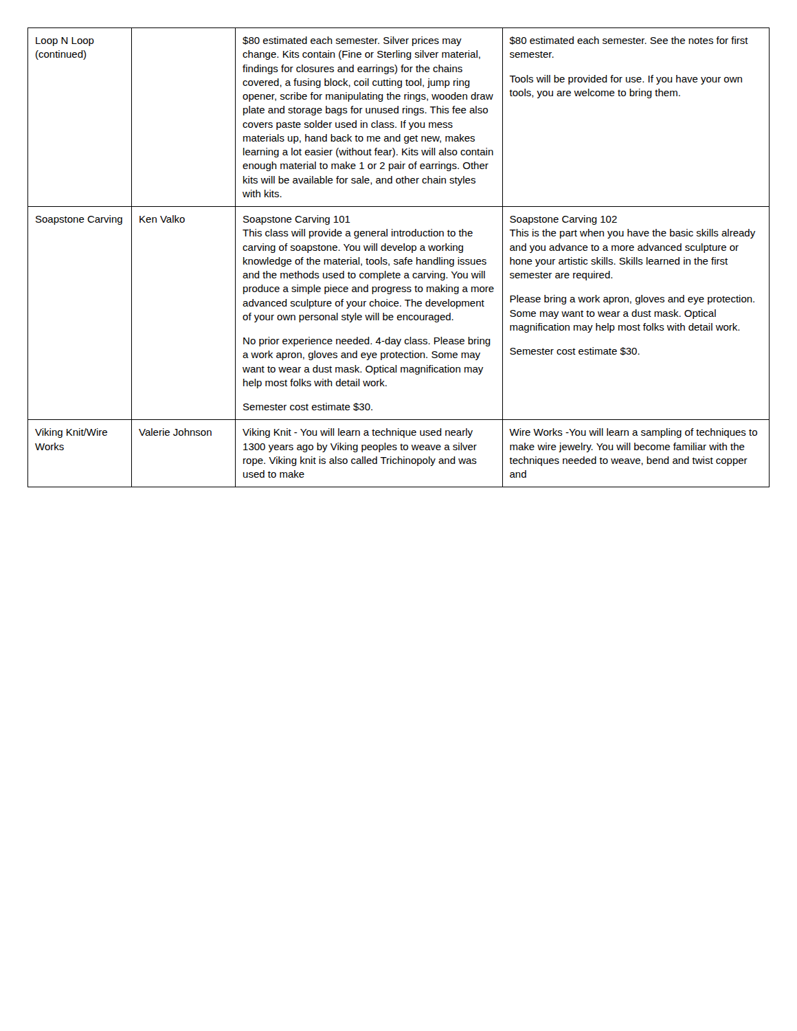| Loop N Loop (continued) | | $80 estimated each semester. Silver prices may change. Kits contain (Fine or Sterling silver material, findings for closures and earrings) for the chains covered, a fusing block, coil cutting tool, jump ring opener, scribe for manipulating the rings, wooden draw plate and storage bags for unused rings. This fee also covers paste solder used in class. If you mess materials up, hand back to me and get new, makes learning a lot easier (without fear). Kits will also contain enough material to make 1 or 2 pair of earrings. Other kits will be available for sale, and other chain styles with kits. | $80 estimated each semester. See the notes for first semester. Tools will be provided for use. If you have your own tools, you are welcome to bring them. |
| Soapstone Carving | Ken Valko | Soapstone Carving 101 This class will provide a general introduction to the carving of soapstone. You will develop a working knowledge of the material, tools, safe handling issues and the methods used to complete a carving. You will produce a simple piece and progress to making a more advanced sculpture of your choice. The development of your own personal style will be encouraged. No prior experience needed. 4-day class. Please bring a work apron, gloves and eye protection. Some may want to wear a dust mask. Optical magnification may help most folks with detail work. Semester cost estimate $30. | Soapstone Carving 102 This is the part when you have the basic skills already and you advance to a more advanced sculpture or hone your artistic skills. Skills learned in the first semester are required. Please bring a work apron, gloves and eye protection. Some may want to wear a dust mask. Optical magnification may help most folks with detail work. Semester cost estimate $30. |
| Viking Knit/Wire Works | Valerie Johnson | Viking Knit - You will learn a technique used nearly 1300 years ago by Viking peoples to weave a silver rope. Viking knit is also called Trichinopoly and was used to make | Wire Works -You will learn a sampling of techniques to make wire jewelry. You will become familiar with the techniques needed to weave, bend and twist copper and |